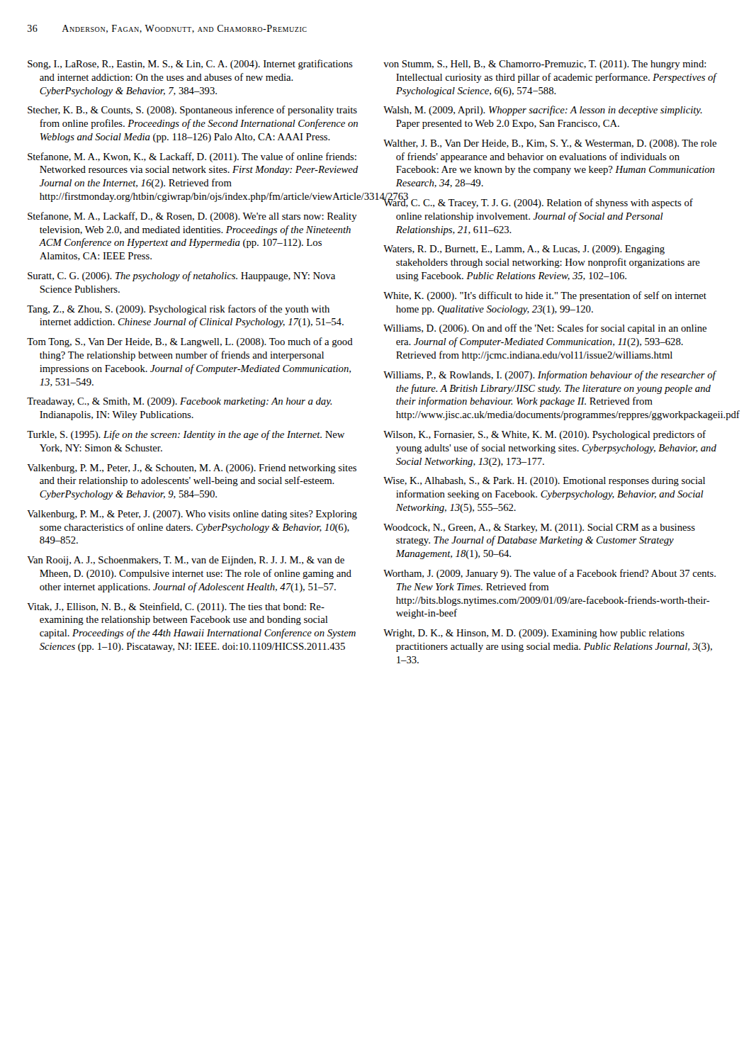36 Anderson, Fagan, Woodnutt, and Chamorro-Premuzic
Song, I., LaRose, R., Eastin, M. S., & Lin, C. A. (2004). Internet gratifications and internet addiction: On the uses and abuses of new media. CyberPsychology & Behavior, 7, 384–393.
Stecher, K. B., & Counts, S. (2008). Spontaneous inference of personality traits from online profiles. Proceedings of the Second International Conference on Weblogs and Social Media (pp. 118–126) Palo Alto, CA: AAAI Press.
Stefanone, M. A., Kwon, K., & Lackaff, D. (2011). The value of online friends: Networked resources via social network sites. First Monday: Peer-Reviewed Journal on the Internet, 16(2). Retrieved from http://firstmonday.org/htbin/cgiwrap/bin/ojs/index.php/fm/article/viewArticle/3314/2763
Stefanone, M. A., Lackaff, D., & Rosen, D. (2008). We're all stars now: Reality television, Web 2.0, and mediated identities. Proceedings of the Nineteenth ACM Conference on Hypertext and Hypermedia (pp. 107–112). Los Alamitos, CA: IEEE Press.
Suratt, C. G. (2006). The psychology of netaholics. Hauppauge, NY: Nova Science Publishers.
Tang, Z., & Zhou, S. (2009). Psychological risk factors of the youth with internet addiction. Chinese Journal of Clinical Psychology, 17(1), 51–54.
Tom Tong, S., Van Der Heide, B., & Langwell, L. (2008). Too much of a good thing? The relationship between number of friends and interpersonal impressions on Facebook. Journal of Computer-Mediated Communication, 13, 531–549.
Treadaway, C., & Smith, M. (2009). Facebook marketing: An hour a day. Indianapolis, IN: Wiley Publications.
Turkle, S. (1995). Life on the screen: Identity in the age of the Internet. New York, NY: Simon & Schuster.
Valkenburg, P. M., Peter, J., & Schouten, M. A. (2006). Friend networking sites and their relationship to adolescents' well-being and social self-esteem. CyberPsychology & Behavior, 9, 584–590.
Valkenburg, P. M., & Peter, J. (2007). Who visits online dating sites? Exploring some characteristics of online daters. CyberPsychology & Behavior, 10(6), 849–852.
Van Rooij, A. J., Schoenmakers, T. M., van de Eijnden, R. J. J. M., & van de Mheen, D. (2010). Compulsive internet use: The role of online gaming and other internet applications. Journal of Adolescent Health, 47(1), 51–57.
Vitak, J., Ellison, N. B., & Steinfield, C. (2011). The ties that bond: Re-examining the relationship between Facebook use and bonding social capital. Proceedings of the 44th Hawaii International Conference on System Sciences (pp. 1–10). Piscataway, NJ: IEEE. doi:10.1109/HICSS.2011.435
von Stumm, S., Hell, B., & Chamorro-Premuzic, T. (2011). The hungry mind: Intellectual curiosity as third pillar of academic performance. Perspectives of Psychological Science, 6(6), 574−588.
Walsh, M. (2009, April). Whopper sacrifice: A lesson in deceptive simplicity. Paper presented to Web 2.0 Expo, San Francisco, CA.
Walther, J. B., Van Der Heide, B., Kim, S. Y., & Westerman, D. (2008). The role of friends' appearance and behavior on evaluations of individuals on Facebook: Are we known by the company we keep? Human Communication Research, 34, 28–49.
Ward, C. C., & Tracey, T. J. G. (2004). Relation of shyness with aspects of online relationship involvement. Journal of Social and Personal Relationships, 21, 611–623.
Waters, R. D., Burnett, E., Lamm, A., & Lucas, J. (2009). Engaging stakeholders through social networking: How nonprofit organizations are using Facebook. Public Relations Review, 35, 102–106.
White, K. (2000). "It's difficult to hide it." The presentation of self on internet home pp. Qualitative Sociology, 23(1), 99–120.
Williams, D. (2006). On and off the 'Net: Scales for social capital in an online era. Journal of Computer-Mediated Communication, 11(2), 593–628. Retrieved from http://jcmc.indiana.edu/vol11/issue2/williams.html
Williams, P., & Rowlands, I. (2007). Information behaviour of the researcher of the future. A British Library/JISC study. The literature on young people and their information behaviour. Work package II. Retrieved from http://www.jisc.ac.uk/media/documents/programmes/reppres/ggworkpackageii.pdf
Wilson, K., Fornasier, S., & White, K. M. (2010). Psychological predictors of young adults' use of social networking sites. Cyberpsychology, Behavior, and Social Networking, 13(2), 173–177.
Wise, K., Alhabash, S., & Park. H. (2010). Emotional responses during social information seeking on Facebook. Cyberpsychology, Behavior, and Social Networking, 13(5), 555–562.
Woodcock, N., Green, A., & Starkey, M. (2011). Social CRM as a business strategy. The Journal of Database Marketing & Customer Strategy Management, 18(1), 50–64.
Wortham, J. (2009, January 9). The value of a Facebook friend? About 37 cents. The New York Times. Retrieved from http://bits.blogs.nytimes.com/2009/01/09/are-facebook-friends-worth-their-weight-in-beef
Wright, D. K., & Hinson, M. D. (2009). Examining how public relations practitioners actually are using social media. Public Relations Journal, 3(3), 1–33.